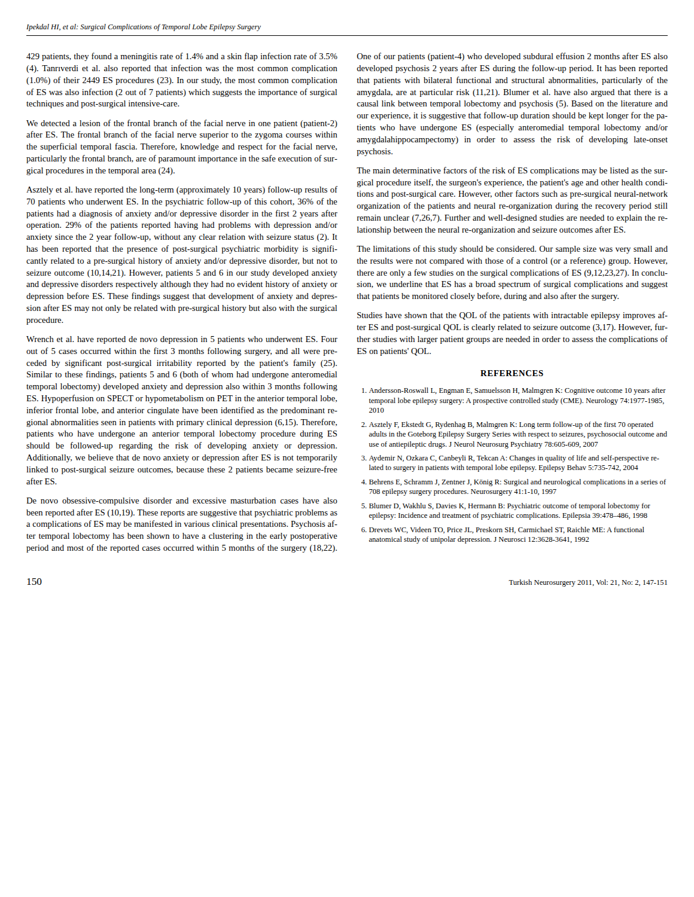Ipekdal HI, et al: Surgical Complications of Temporal Lobe Epilepsy Surgery
429 patients, they found a meningitis rate of 1.4% and a skin flap infection rate of 3.5% (4). Tanrıverdi et al. also reported that infection was the most common complication (1.0%) of their 2449 ES procedures (23). In our study, the most common complication of ES was also infection (2 out of 7 patients) which suggests the importance of surgical techniques and post-surgical intensive-care.
We detected a lesion of the frontal branch of the facial nerve in one patient (patient-2) after ES. The frontal branch of the facial nerve superior to the zygoma courses within the superficial temporal fascia. Therefore, knowledge and respect for the facial nerve, particularly the frontal branch, are of paramount importance in the safe execution of surgical procedures in the temporal area (24).
Asztely et al. have reported the long-term (approximately 10 years) follow-up results of 70 patients who underwent ES. In the psychiatric follow-up of this cohort, 36% of the patients had a diagnosis of anxiety and/or depressive disorder in the first 2 years after operation. 29% of the patients reported having had problems with depression and/or anxiety since the 2 year follow-up, without any clear relation with seizure status (2). It has been reported that the presence of post-surgical psychiatric morbidity is significantly related to a pre-surgical history of anxiety and/or depressive disorder, but not to seizure outcome (10,14,21). However, patients 5 and 6 in our study developed anxiety and depressive disorders respectively although they had no evident history of anxiety or depression before ES. These findings suggest that development of anxiety and depression after ES may not only be related with pre-surgical history but also with the surgical procedure.
Wrench et al. have reported de novo depression in 5 patients who underwent ES. Four out of 5 cases occurred within the first 3 months following surgery, and all were preceded by significant post-surgical irritability reported by the patient's family (25). Similar to these findings, patients 5 and 6 (both of whom had undergone anteromedial temporal lobectomy) developed anxiety and depression also within 3 months following ES. Hypoperfusion on SPECT or hypometabolism on PET in the anterior temporal lobe, inferior frontal lobe, and anterior cingulate have been identified as the predominant regional abnormalities seen in patients with primary clinical depression (6,15). Therefore, patients who have undergone an anterior temporal lobectomy procedure during ES should be followed-up regarding the risk of developing anxiety or depression. Additionally, we believe that de novo anxiety or depression after ES is not temporarily linked to post-surgical seizure outcomes, because these 2 patients became seizure-free after ES.
De novo obsessive-compulsive disorder and excessive masturbation cases have also been reported after ES (10,19). These reports are suggestive that psychiatric problems as a complications of ES may be manifested in various clinical presentations. Psychosis after temporal lobectomy has been shown to have a clustering in the early postoperative period and most of the reported cases occurred within 5 months of the surgery (18,22). One of our patients (patient-4) who developed subdural effusion 2 months after ES also developed psychosis 2 years after ES during the follow-up period. It has been reported that patients with bilateral functional and structural abnormalities, particularly of the amygdala, are at particular risk (11,21). Blumer et al. have also argued that there is a causal link between temporal lobectomy and psychosis (5). Based on the literature and our experience, it is suggestive that follow-up duration should be kept longer for the patients who have undergone ES (especially anteromedial temporal lobectomy and/or amygdalahippocampectomy) in order to assess the risk of developing late-onset psychosis.
The main determinative factors of the risk of ES complications may be listed as the surgical procedure itself, the surgeon's experience, the patient's age and other health conditions and post-surgical care. However, other factors such as pre-surgical neural-network organization of the patients and neural re-organization during the recovery period still remain unclear (7,26,7). Further and well-designed studies are needed to explain the relationship between the neural re-organization and seizure outcomes after ES.
The limitations of this study should be considered. Our sample size was very small and the results were not compared with those of a control (or a reference) group. However, there are only a few studies on the surgical complications of ES (9,12,23,27). In conclusion, we underline that ES has a broad spectrum of surgical complications and suggest that patients be monitored closely before, during and also after the surgery.
Studies have shown that the QOL of the patients with intractable epilepsy improves after ES and post-surgical QOL is clearly related to seizure outcome (3,17). However, further studies with larger patient groups are needed in order to assess the complications of ES on patients' QOL.
REFERENCES
Andersson-Roswall L, Engman E, Samuelsson H, Malmgren K: Cognitive outcome 10 years after temporal lobe epilepsy surgery: A prospective controlled study (CME). Neurology 74:1977-1985, 2010
Asztely F, Ekstedt G, Rydenhag B, Malmgren K: Long term follow-up of the first 70 operated adults in the Goteborg Epilepsy Surgery Series with respect to seizures, psychosocial outcome and use of antiepileptic drugs. J Neurol Neurosurg Psychiatry 78:605-609, 2007
Aydemir N, Ozkara C, Canbeyli R, Tekcan A: Changes in quality of life and self-perspective related to surgery in patients with temporal lobe epilepsy. Epilepsy Behav 5:735-742, 2004
Behrens E, Schramm J, Zentner J, König R: Surgical and neurological complications in a series of 708 epilepsy surgery procedures. Neurosurgery 41:1-10, 1997
Blumer D, Wakhlu S, Davies K, Hermann B: Psychiatric outcome of temporal lobectomy for epilepsy: Incidence and treatment of psychiatric complications. Epilepsia 39:478–486, 1998
Drevets WC, Videen TO, Price JL, Preskorn SH, Carmichael ST, Raichle ME: A functional anatomical study of unipolar depression. J Neurosci 12:3628-3641, 1992
150 Turkish Neurosurgery 2011, Vol: 21, No: 2, 147-151